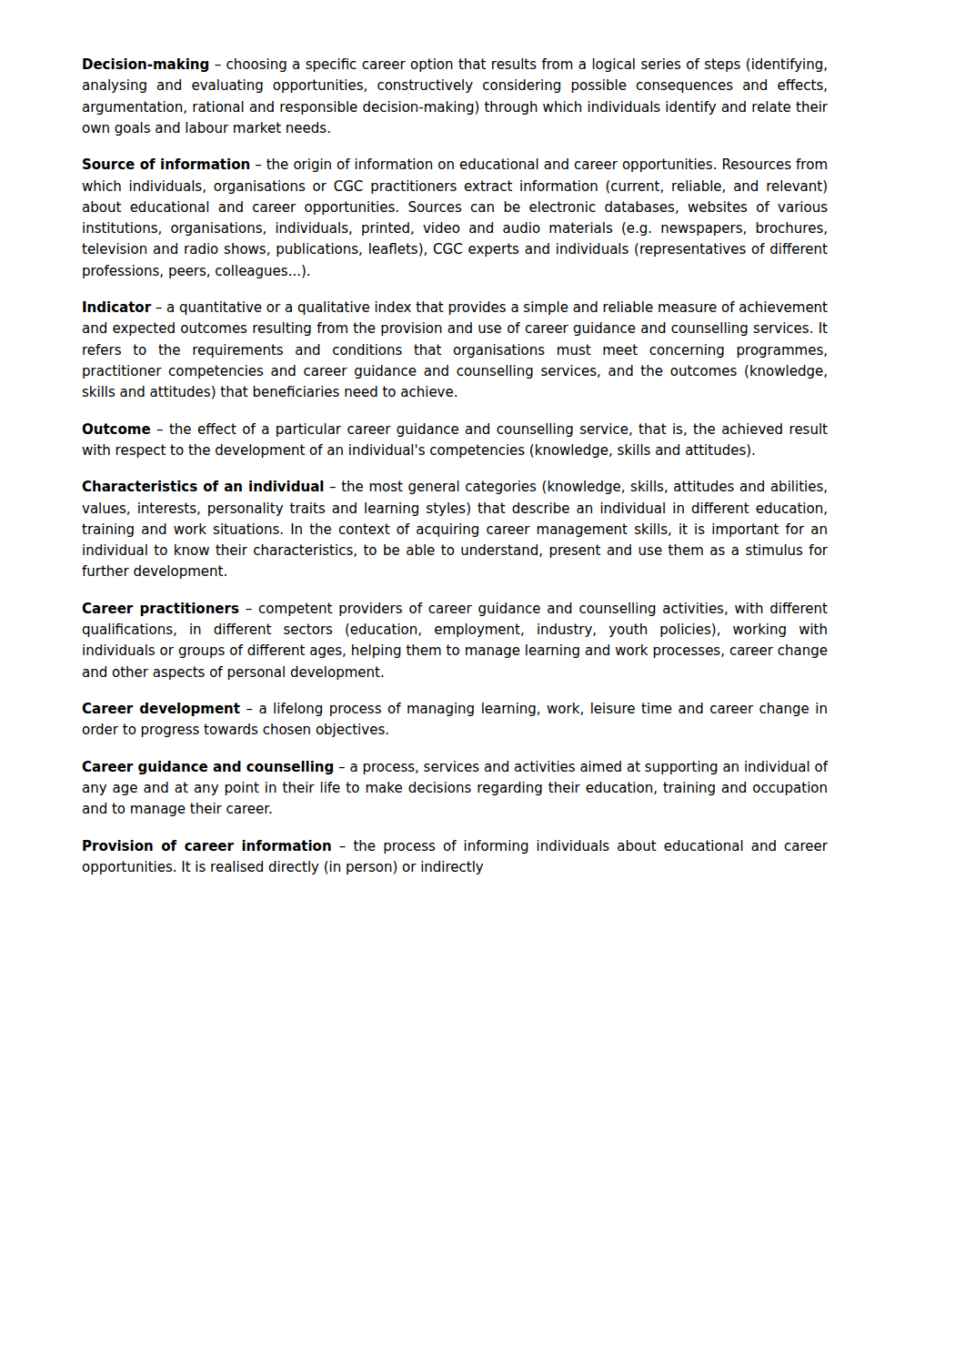Decision-making
– choosing a specific career option that results from a logical series of steps (identifying, analysing and evaluating opportunities, constructively considering possible consequences and effects, argumentation, rational and responsible decision-making) through which individuals identify and relate their own goals and labour market needs.
Source of information
– the origin of information on educational and career opportunities. Resources from which individuals, organisations or CGC practitioners extract information (current, reliable, and relevant) about educational and career opportunities. Sources can be electronic databases, websites of various institutions, organisations, individuals, printed, video and audio materials (e.g. newspapers, brochures, television and radio shows, publications, leaflets), CGC experts and individuals (representatives of different professions, peers, colleagues...).
Indicator
– a quantitative or a qualitative index that provides a simple and reliable measure of achievement and expected outcomes resulting from the provision and use of career guidance and counselling services. It refers to the requirements and conditions that organisations must meet concerning programmes, practitioner competencies and career guidance and counselling services, and the outcomes (knowledge, skills and attitudes) that beneficiaries need to achieve.
Outcome
– the effect of a particular career guidance and counselling service, that is, the achieved result with respect to the development of an individual's competencies (knowledge, skills and attitudes).
Characteristics of an individual
– the most general categories (knowledge, skills, attitudes and abilities, values, interests, personality traits and learning styles) that describe an individual in different education, training and work situations. In the context of acquiring career management skills, it is important for an individual to know their characteristics, to be able to understand, present and use them as a stimulus for further development.
Career practitioners
– competent providers of career guidance and counselling activities, with different qualifications, in different sectors (education, employment, industry, youth policies), working with individuals or groups of different ages, helping them to manage learning and work processes, career change and other aspects of personal development.
Career development
– a lifelong process of managing learning, work, leisure time and career change in order to progress towards chosen objectives.
Career guidance and counselling
– a process, services and activities aimed at supporting an individual of any age and at any point in their life to make decisions regarding their education, training and occupation and to manage their career.
Provision of career information
– the process of informing individuals about educational and career opportunities. It is realised directly (in person) or indirectly